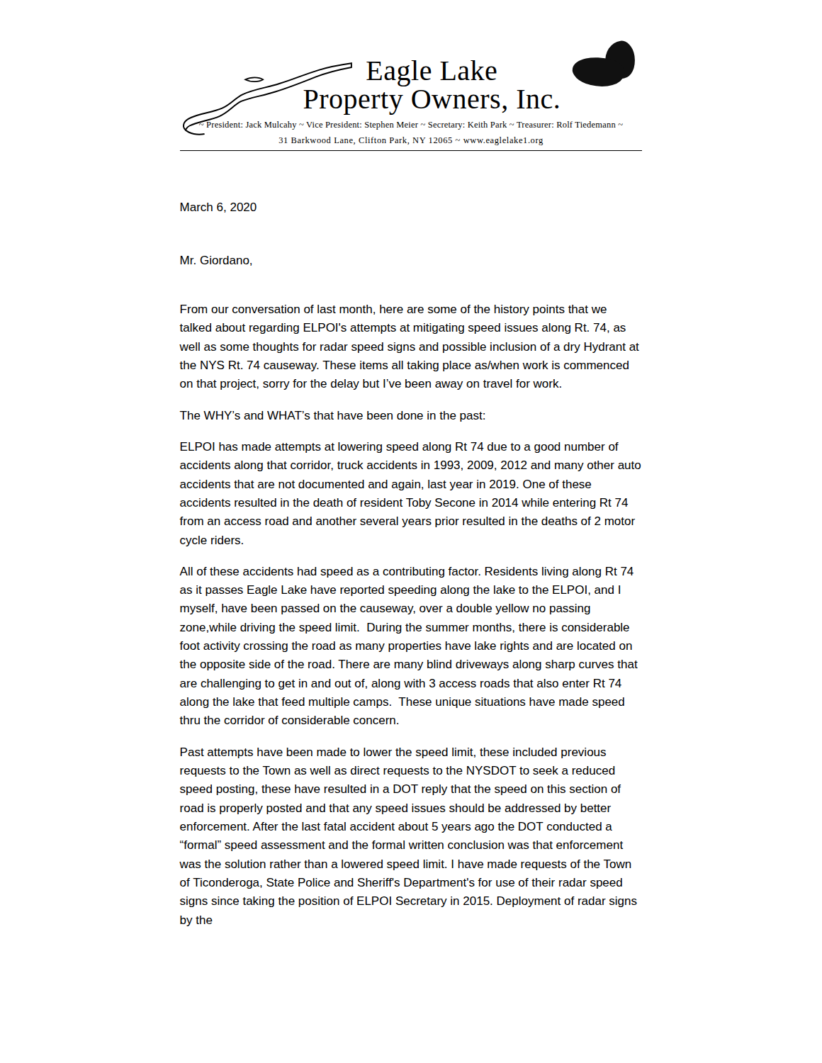Eagle Lake Property Owners, Inc.
~ President: Jack Mulcahy ~ Vice President: Stephen Meier ~ Secretary: Keith Park ~ Treasurer: Rolf Tiedemann ~
31 Barkwood Lane, Clifton Park, NY 12065 ~ www.eaglelake1.org
March 6, 2020
Mr. Giordano,
From our conversation of last month, here are some of the history points that we talked about regarding ELPOI's attempts at mitigating speed issues along Rt. 74, as well as some thoughts for radar speed signs and possible inclusion of a dry Hydrant at the NYS Rt. 74 causeway. These items all taking place as/when work is commenced on that project, sorry for the delay but I’ve been away on travel for work.
The WHY’s and WHAT’s that have been done in the past:
ELPOI has made attempts at lowering speed along Rt 74 due to a good number of accidents along that corridor, truck accidents in 1993, 2009, 2012 and many other auto accidents that are not documented and again, last year in 2019. One of these accidents resulted in the death of resident Toby Secone in 2014 while entering Rt 74 from an access road and another several years prior resulted in the deaths of 2 motor cycle riders.
All of these accidents had speed as a contributing factor. Residents living along Rt 74 as it passes Eagle Lake have reported speeding along the lake to the ELPOI, and I myself, have been passed on the causeway, over a double yellow no passing zone,while driving the speed limit. During the summer months, there is considerable foot activity crossing the road as many properties have lake rights and are located on the opposite side of the road. There are many blind driveways along sharp curves that are challenging to get in and out of, along with 3 access roads that also enter Rt 74 along the lake that feed multiple camps. These unique situations have made speed thru the corridor of considerable concern.
Past attempts have been made to lower the speed limit, these included previous requests to the Town as well as direct requests to the NYSDOT to seek a reduced speed posting, these have resulted in a DOT reply that the speed on this section of road is properly posted and that any speed issues should be addressed by better enforcement. After the last fatal accident about 5 years ago the DOT conducted a “formal” speed assessment and the formal written conclusion was that enforcement was the solution rather than a lowered speed limit. I have made requests of the Town of Ticonderoga, State Police and Sheriff's Department's for use of their radar speed signs since taking the position of ELPOI Secretary in 2015. Deployment of radar signs by the